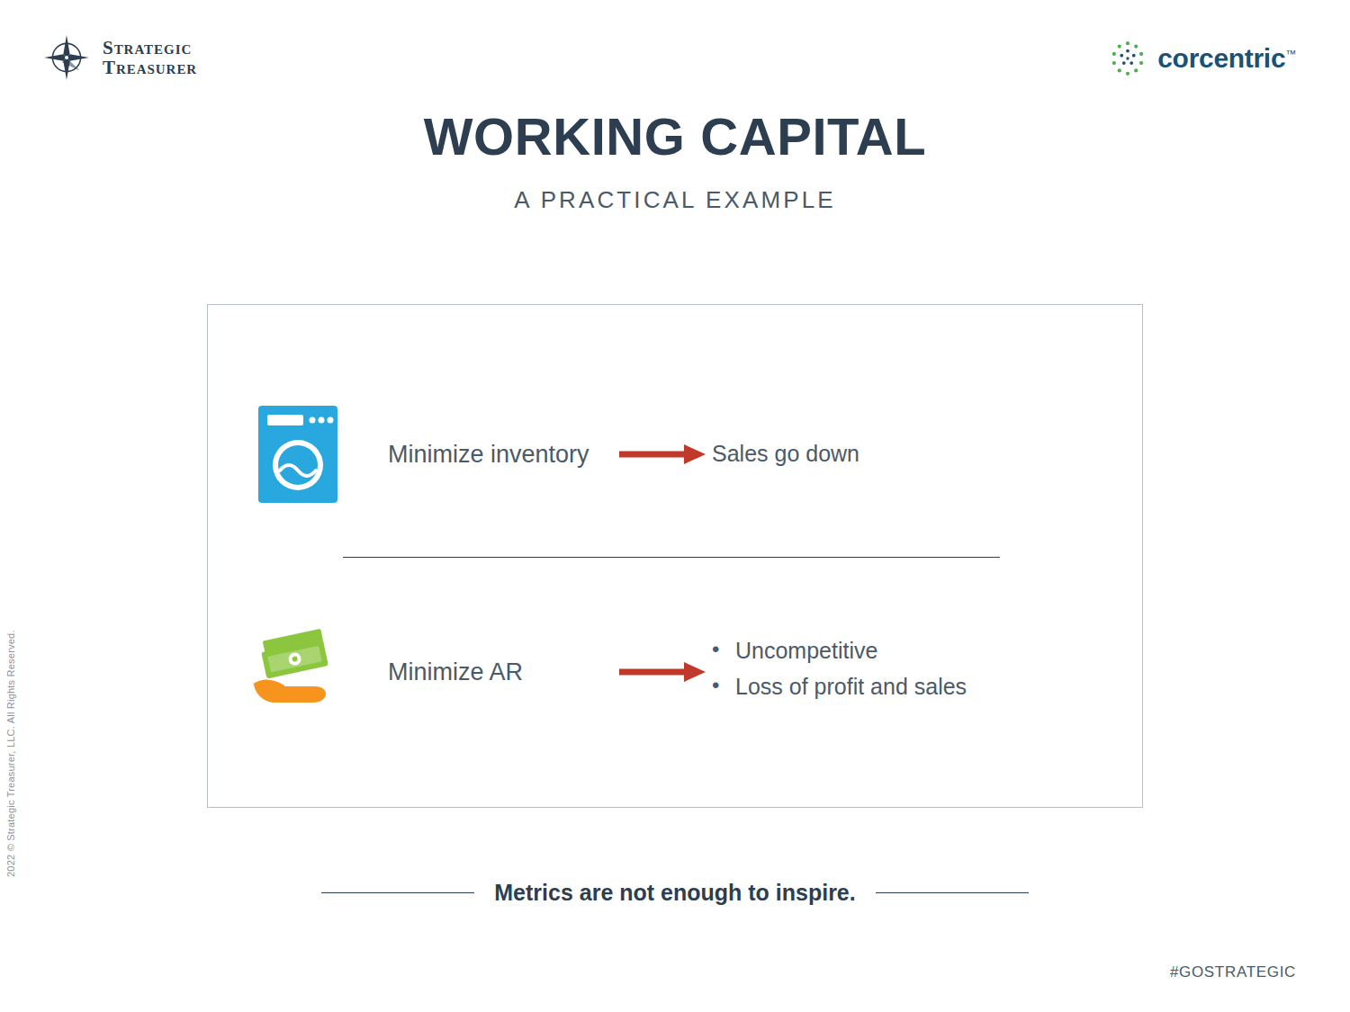STRATEGIC
TREASURER
corcentric™
Working Capital
A Practical Example
Minimize inventory
Sales go down
Minimize AR
Uncompetitive
Loss of profit and sales
Metrics are not enough to inspire.
#GOSTRATEGIC
2022 © Strategic Treasurer, LLC. All Rights Reserved.